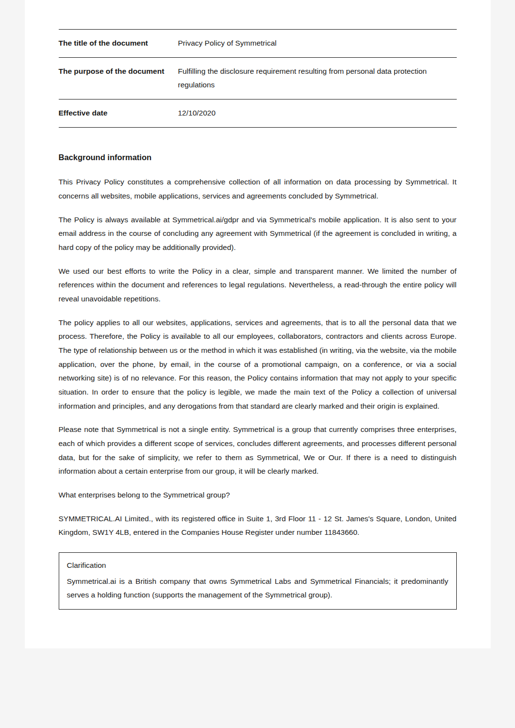| The title of the document | Privacy Policy of Symmetrical |
| The purpose of the document | Fulfilling the disclosure requirement resulting from personal data protection regulations |
| Effective date | 12/10/2020 |
Background information
This Privacy Policy constitutes a comprehensive collection of all information on data processing by Symmetrical. It concerns all websites, mobile applications, services and agreements concluded by Symmetrical.
The Policy is always available at Symmetrical.ai/gdpr and via Symmetrical's mobile application. It is also sent to your email address in the course of concluding any agreement with Symmetrical (if the agreement is concluded in writing, a hard copy of the policy may be additionally provided).
We used our best efforts to write the Policy in a clear, simple and transparent manner. We limited the number of references within the document and references to legal regulations. Nevertheless, a read-through the entire policy will reveal unavoidable repetitions.
The policy applies to all our websites, applications, services and agreements, that is to all the personal data that we process. Therefore, the Policy is available to all our employees, collaborators, contractors and clients across Europe. The type of relationship between us or the method in which it was established (in writing, via the website, via the mobile application, over the phone, by email, in the course of a promotional campaign, on a conference, or via a social networking site) is of no relevance. For this reason, the Policy contains information that may not apply to your specific situation. In order to ensure that the policy is legible, we made the main text of the Policy a collection of universal information and principles, and any derogations from that standard are clearly marked and their origin is explained.
Please note that Symmetrical is not a single entity. Symmetrical is a group that currently comprises three enterprises, each of which provides a different scope of services, concludes different agreements, and processes different personal data, but for the sake of simplicity, we refer to them as Symmetrical, We or Our. If there is a need to distinguish information about a certain enterprise from our group, it will be clearly marked.
What enterprises belong to the Symmetrical group?
SYMMETRICAL.AI Limited., with its registered office in Suite 1, 3rd Floor 11 - 12 St. James's Square, London, United Kingdom, SW1Y 4LB, entered in the Companies House Register under number 11843660.
Clarification
Symmetrical.ai is a British company that owns Symmetrical Labs and Symmetrical Financials; it predominantly serves a holding function (supports the management of the Symmetrical group).